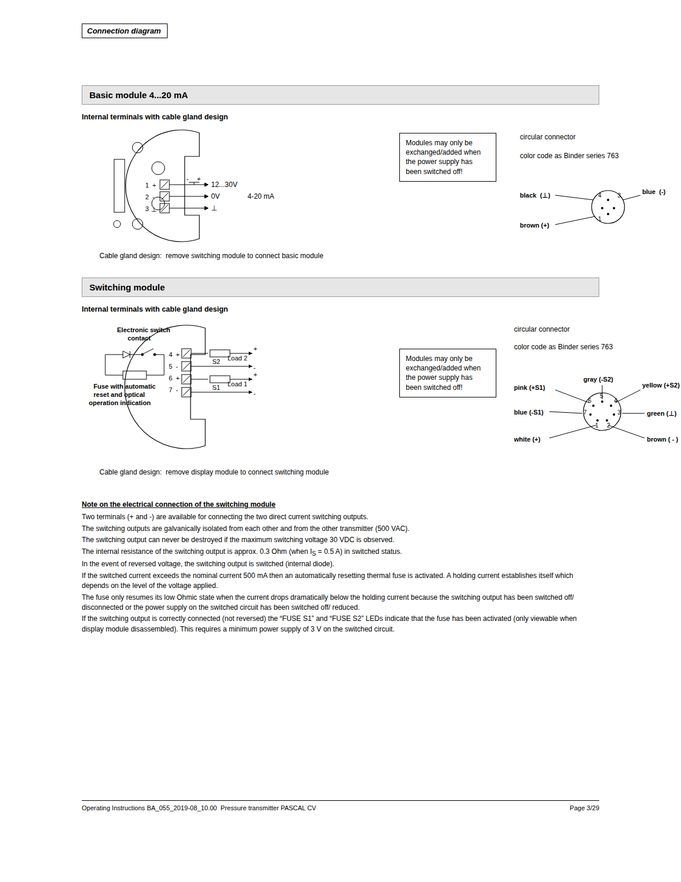Connection diagram
Basic module 4...20 mA
Internal terminals with cable gland design
1 2 3 + - ⊥ - + 12...30V 0V ⊥ 4-20 mA
Modules may only be exchanged/added when the power supply has been switched off!
circular connector
color code as Binder series 763
4 3 1 black (⊥) blue (-) brown (+)
Cable gland design: remove switching module to connect basic module
Switching module
Internal terminals with cable gland design
Electronic switch contact Fuse with automatic reset and optical operation indication 4 5 6 7 + - + - + - S2 Load 2 + - S1 Load 1
Modules may only be exchanged/added when the power supply has been switched off!
circular connector
color code as Binder series 763
5 6 4 7 3 1 2 gray (-S2) pink (+S1) yellow (+S2) blue (-S1) green (⊥) white (+) brown ( - )
Cable gland design: remove display module to connect switching module
Note on the electrical connection of the switching module
Two terminals (+ and -) are available for connecting the two direct current switching outputs.
The switching outputs are galvanically isolated from each other and from the other transmitter (500 VAC).
The switching output can never be destroyed if the maximum switching voltage 30 VDC is observed.
The internal resistance of the switching output is approx. 0.3 Ohm (when IS = 0.5 A) in switched status.
In the event of reversed voltage, the switching output is switched (internal diode).
If the switched current exceeds the nominal current 500 mA then an automatically resetting thermal fuse is activated. A holding current establishes itself which depends on the level of the voltage applied.
The fuse only resumes its low Ohmic state when the current drops dramatically below the holding current because the switching output has been switched off/ disconnected or the power supply on the switched circuit has been switched off/ reduced.
If the switching output is correctly connected (not reversed) the “FUSE S1” and “FUSE S2” LEDs indicate that the fuse has been activated (only viewable when display module disassembled). This requires a minimum power supply of 3 V on the switched circuit.
Operating Instructions BA_055_2019-08_10.00 Pressure transmitter PASCAL CV Page 3/29